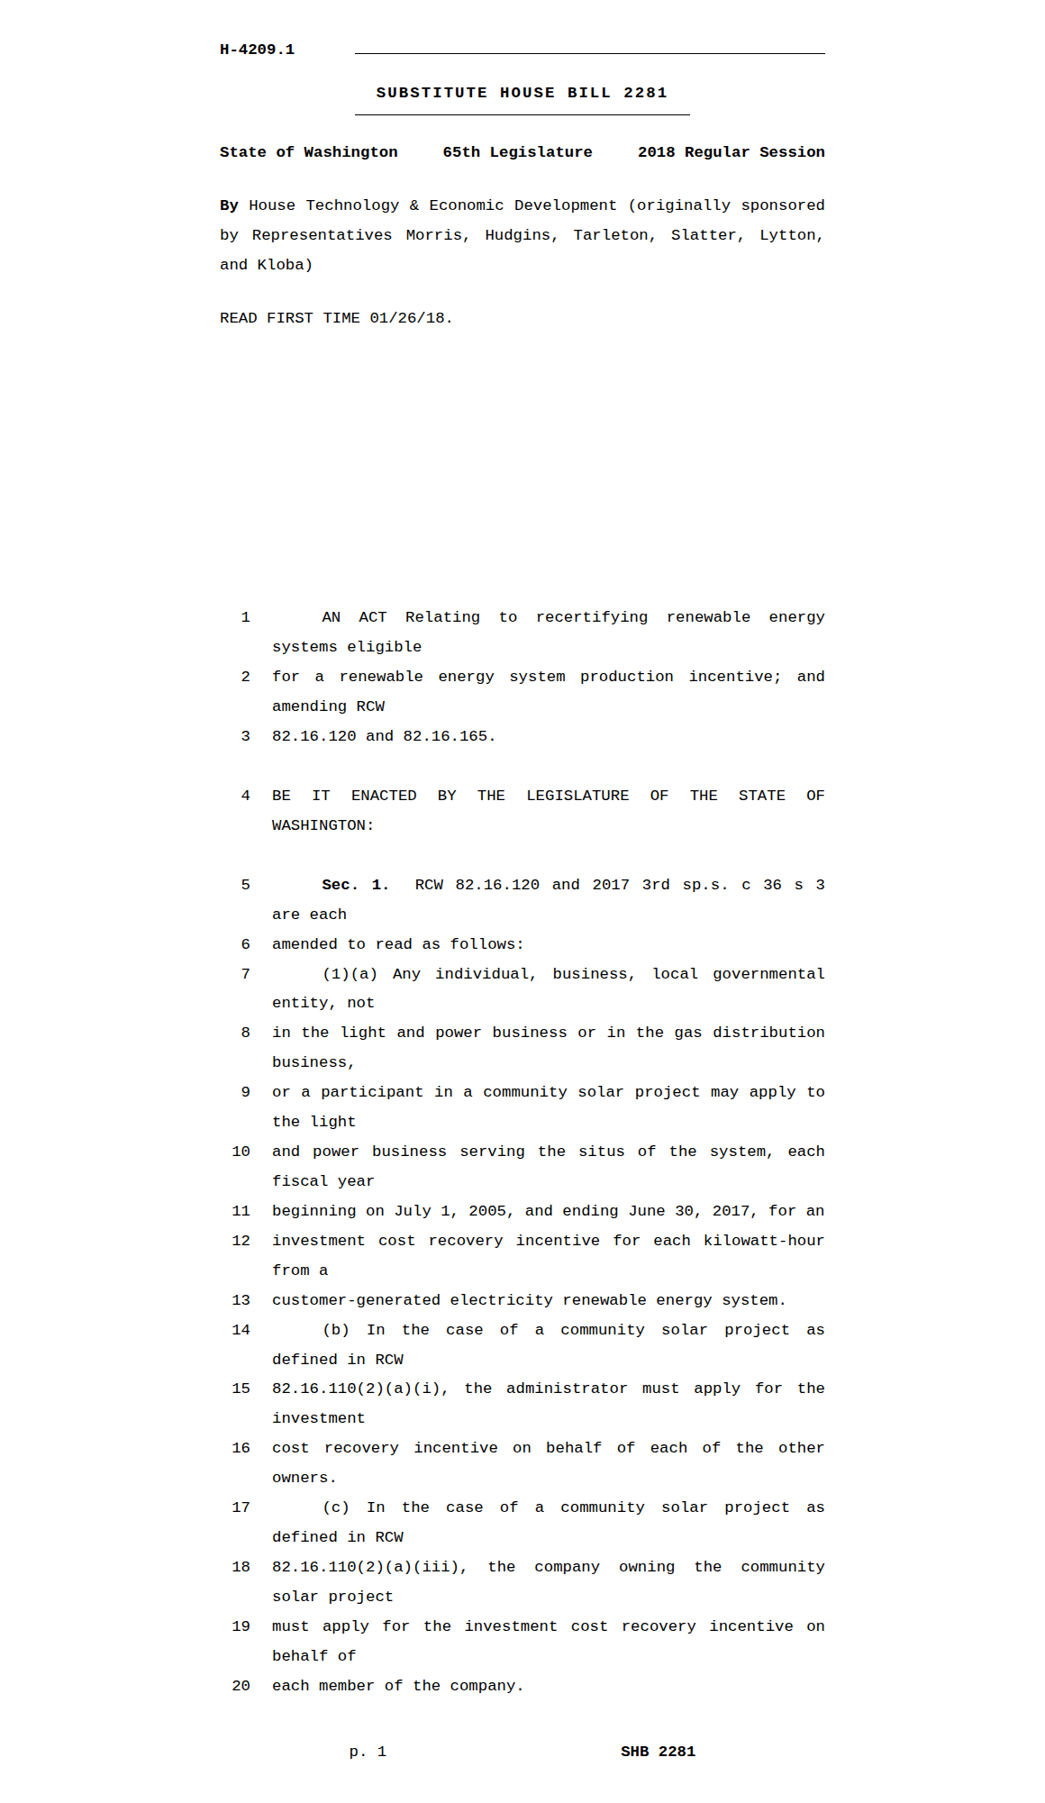H-4209.1
SUBSTITUTE HOUSE BILL 2281
State of Washington 65th Legislature 2018 Regular Session
By House Technology & Economic Development (originally sponsored by Representatives Morris, Hudgins, Tarleton, Slatter, Lytton, and Kloba)
READ FIRST TIME 01/26/18.
AN ACT Relating to recertifying renewable energy systems eligible
for a renewable energy system production incentive; and amending RCW
82.16.120 and 82.16.165.
BE IT ENACTED BY THE LEGISLATURE OF THE STATE OF WASHINGTON:
Sec. 1. RCW 82.16.120 and 2017 3rd sp.s. c 36 s 3 are each
amended to read as follows:
(1)(a) Any individual, business, local governmental entity, not
in the light and power business or in the gas distribution business,
or a participant in a community solar project may apply to the light
and power business serving the situs of the system, each fiscal year
beginning on July 1, 2005, and ending June 30, 2017, for an
investment cost recovery incentive for each kilowatt-hour from a
customer-generated electricity renewable energy system.
(b) In the case of a community solar project as defined in RCW
82.16.110(2)(a)(i), the administrator must apply for the investment
cost recovery incentive on behalf of each of the other owners.
(c) In the case of a community solar project as defined in RCW
82.16.110(2)(a)(iii), the company owning the community solar project
must apply for the investment cost recovery incentive on behalf of
each member of the company.
p. 1 SHB 2281